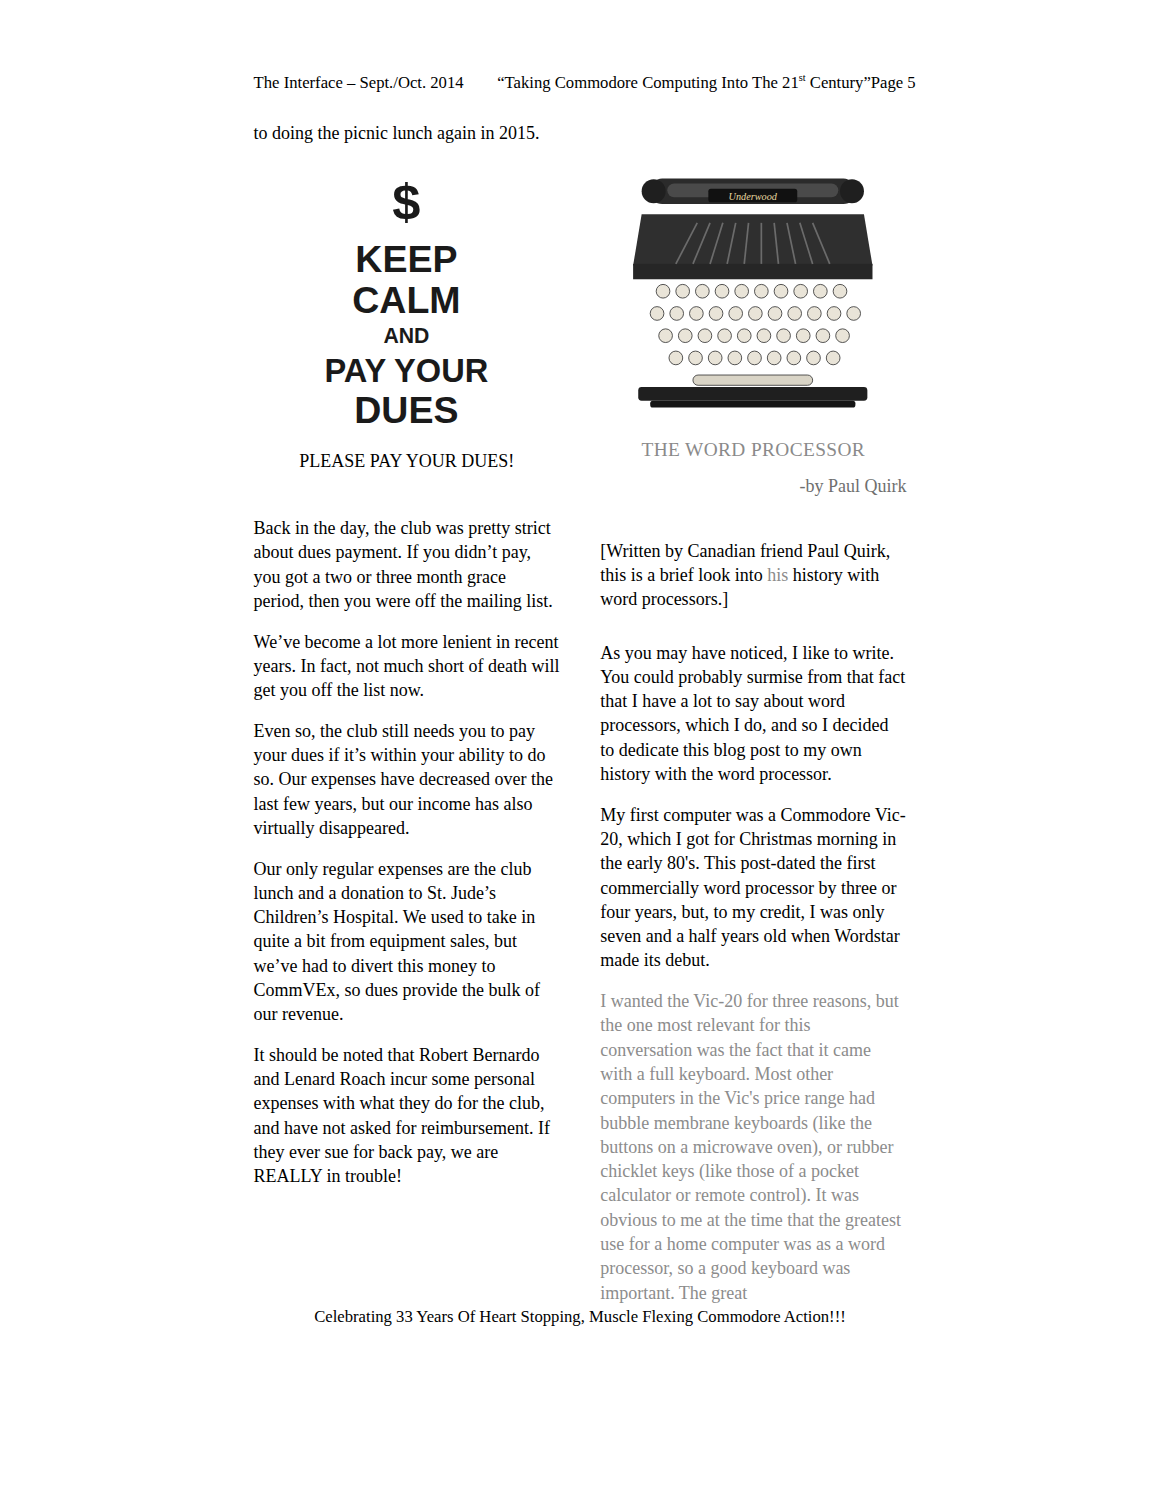The Interface – Sept./Oct. 2014
“Taking Commodore Computing Into The 21st Century”
Page 5
to doing the picnic lunch again in 2015.
$ KEEP CALM AND PAY YOUR DUES
PLEASE PAY YOUR DUES!
Back in the day, the club was pretty strict about dues payment. If you didn’t pay, you got a two or three month grace period, then you were off the mailing list.
We’ve become a lot more lenient in recent years. In fact, not much short of death will get you off the list now.
Even so, the club still needs you to pay your dues if it’s within your ability to do so. Our expenses have decreased over the last few years, but our income has also virtually disappeared.
Our only regular expenses are the club lunch and a donation to St. Jude’s Children’s Hospital. We used to take in quite a bit from equipment sales, but we’ve had to divert this money to CommVEx, so dues provide the bulk of our revenue.
It should be noted that Robert Bernardo and Lenard Roach incur some personal expenses with what they do for the club, and have not asked for reimbursement. If they ever sue for back pay, we are REALLY in trouble!
Underwood
THE WORD PROCESSOR
-by Paul Quirk
[Written by Canadian friend Paul Quirk, this is a brief look into his history with word processors.]
As you may have noticed, I like to write. You could probably surmise from that fact that I have a lot to say about word processors, which I do, and so I decided to dedicate this blog post to my own history with the word processor.
My first computer was a Commodore Vic-20, which I got for Christmas morning in the early 80's. This post-dated the first commercially word processor by three or four years, but, to my credit, I was only seven and a half years old when Wordstar made its debut.
I wanted the Vic-20 for three reasons, but the one most relevant for this conversation was the fact that it came with a full keyboard. Most other computers in the Vic's price range had bubble membrane keyboards (like the buttons on a microwave oven), or rubber chicklet keys (like those of a pocket calculator or remote control). It was obvious to me at the time that the greatest use for a home computer was as a word processor, so a good keyboard was important. The great
Celebrating 33 Years Of Heart Stopping, Muscle Flexing Commodore Action!!!